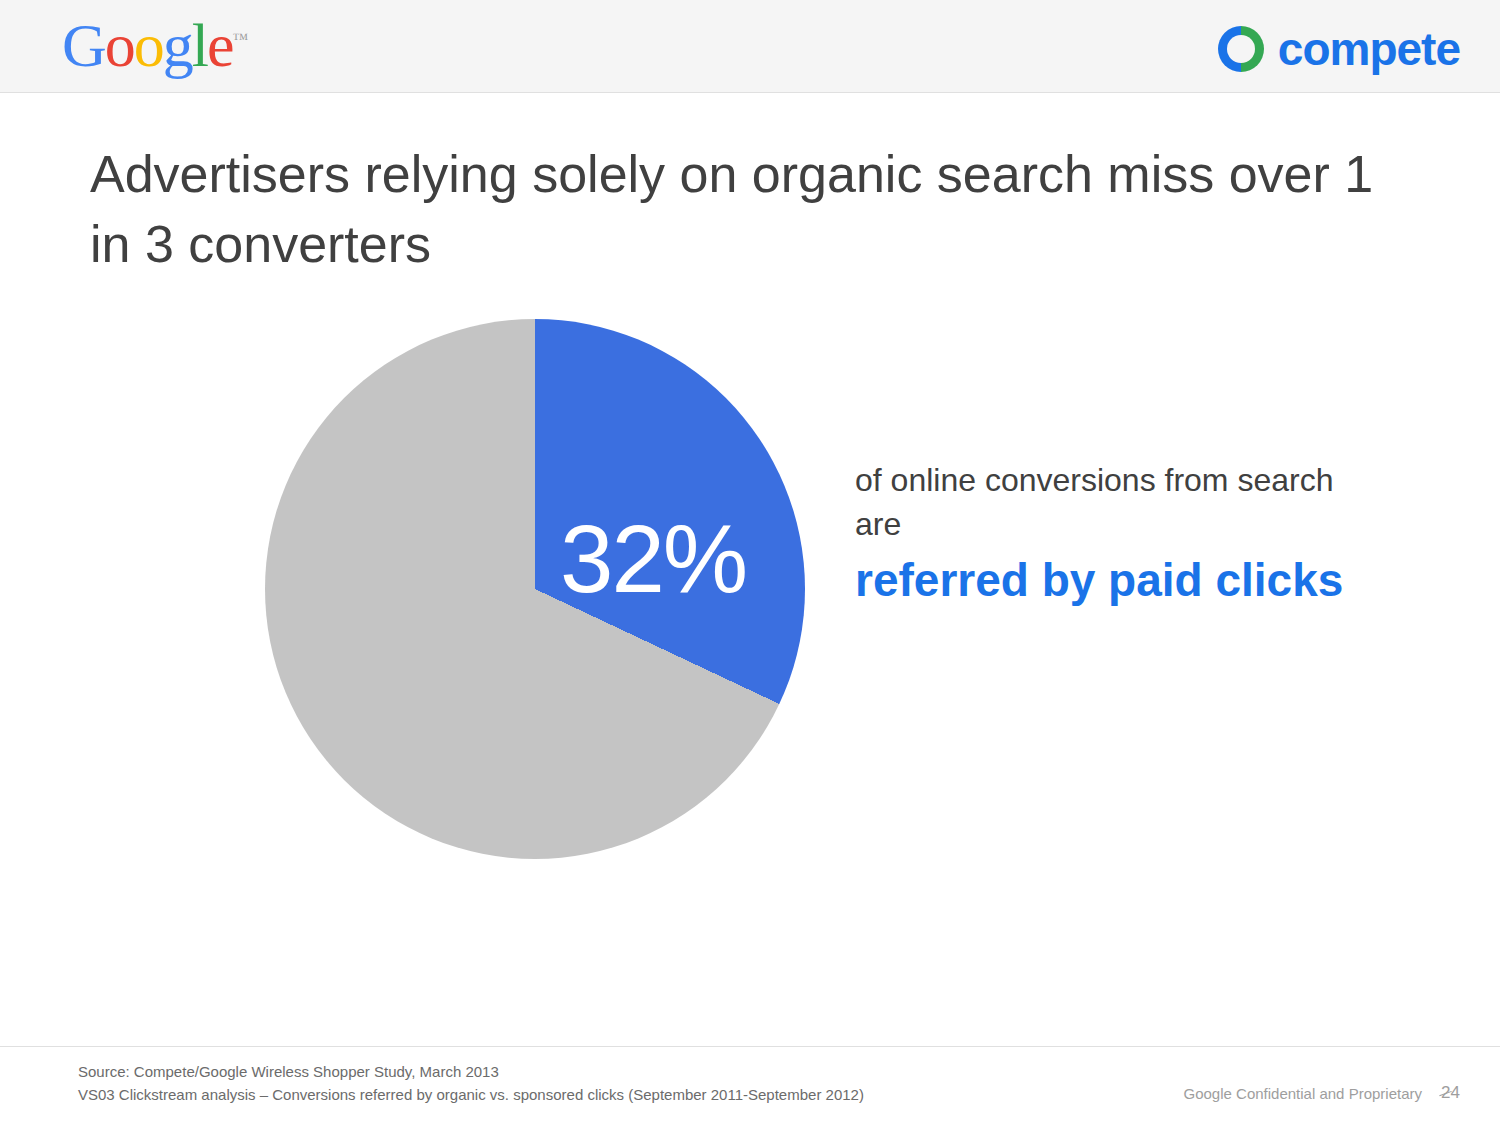Google™
compete
Advertisers relying solely on organic search miss over 1 in 3 converters
32%
of online conversions from search are referred by paid clicks
Source: Compete/Google Wireless Shopper Study, March 2013
VS03 Clickstream analysis – Conversions referred by organic vs. sponsored clicks (September 2011-September 2012)
Google Confidential and Proprietary
24